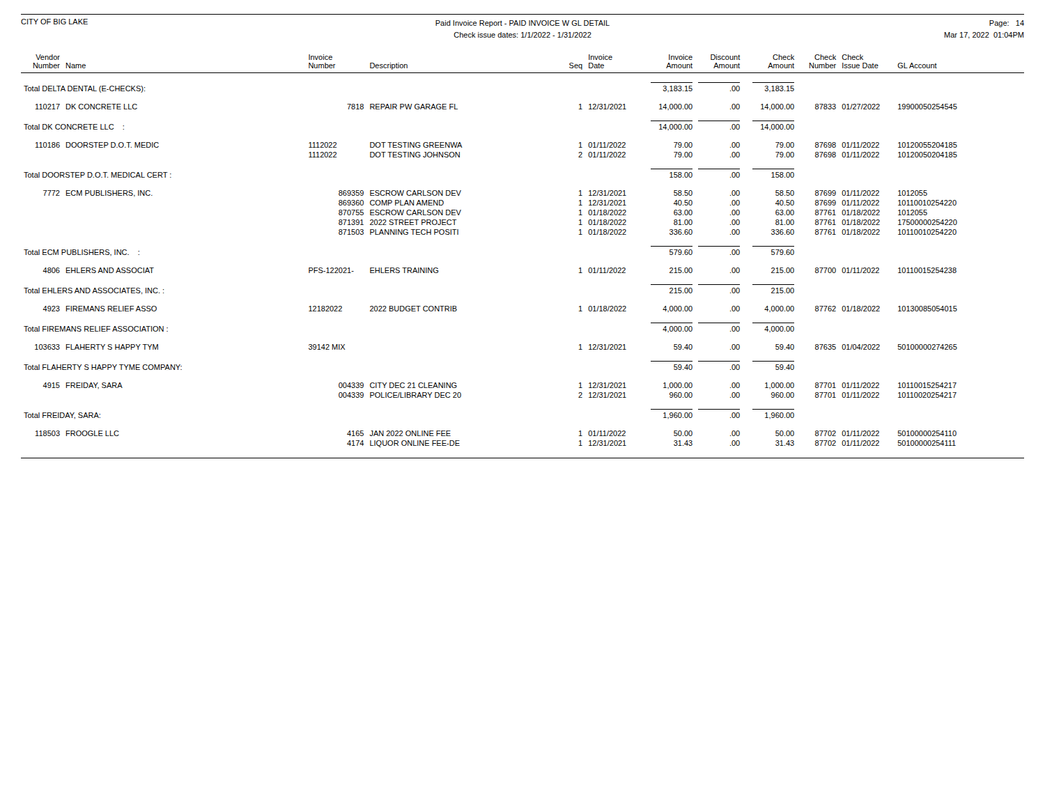CITY OF BIG LAKE
Paid Invoice Report - PAID INVOICE W GL DETAIL
Check issue dates: 1/1/2022 - 1/31/2022
Page: 14
Mar 17, 2022 01:04PM
| Vendor Number | Name | Invoice Number | Description | Seq | Invoice Date | Invoice Amount | Discount Amount | Check Amount | Check Number | Check Issue Date | GL Account |
| --- | --- | --- | --- | --- | --- | --- | --- | --- | --- | --- | --- |
| Total DELTA DENTAL (E-CHECKS): | | 3,183.15 | .00 | 3,183.15 | |
| 110217 | DK CONCRETE LLC | 7818 | REPAIR PW GARAGE FL | 1 | 12/31/2021 | 14,000.00 | .00 | 14,000.00 | 87833 | 01/27/2022 | 19900050254545 |
| Total DK CONCRETE LLC : | | 14,000.00 | .00 | 14,000.00 | |
| 110186 | DOORSTEP D.O.T. MEDIC | 1112022 | DOT TESTING GREENWA | 1 | 01/11/2022 | 79.00 | .00 | 79.00 | 87698 | 01/11/2022 | 10120055204185 |
| | | 1112022 | DOT TESTING JOHNSON | 2 | 01/11/2022 | 79.00 | .00 | 79.00 | 87698 | 01/11/2022 | 10120050204185 |
| Total DOORSTEP D.O.T. MEDICAL CERT : | | 158.00 | .00 | 158.00 | |
| 7772 | ECM PUBLISHERS, INC. | 869359 | ESCROW CARLSON DEV | 1 | 12/31/2021 | 58.50 | .00 | 58.50 | 87699 | 01/11/2022 | 1012055 |
| | | 869360 | COMP PLAN AMEND | 1 | 12/31/2021 | 40.50 | .00 | 40.50 | 87699 | 01/11/2022 | 10110010254220 |
| | | 870755 | ESCROW CARLSON DEV | 1 | 01/18/2022 | 63.00 | .00 | 63.00 | 87761 | 01/18/2022 | 1012055 |
| | | 871391 | 2022 STREET PROJECT | 1 | 01/18/2022 | 81.00 | .00 | 81.00 | 87761 | 01/18/2022 | 17500000254220 |
| | | 871503 | PLANNING TECH POSITI | 1 | 01/18/2022 | 336.60 | .00 | 336.60 | 87761 | 01/18/2022 | 10110010254220 |
| Total ECM PUBLISHERS, INC. : | | 579.60 | .00 | 579.60 | |
| 4806 | EHLERS AND ASSOCIAT | PFS-122021- | EHLERS TRAINING | 1 | 01/11/2022 | 215.00 | .00 | 215.00 | 87700 | 01/11/2022 | 10110015254238 |
| Total EHLERS AND ASSOCIATES, INC. : | | 215.00 | .00 | 215.00 | |
| 4923 | FIREMANS RELIEF ASSO | 12182022 | 2022 BUDGET CONTRIB | 1 | 01/18/2022 | 4,000.00 | .00 | 4,000.00 | 87762 | 01/18/2022 | 10130085054015 |
| Total FIREMANS RELIEF ASSOCIATION : | | 4,000.00 | .00 | 4,000.00 | |
| 103633 | FLAHERTY S HAPPY TYM | 39142 MIX | | 1 | 12/31/2021 | 59.40 | .00 | 59.40 | 87635 | 01/04/2022 | 50100000274265 |
| Total FLAHERTY S HAPPY TYME COMPANY: | | 59.40 | .00 | 59.40 | |
| 4915 | FREIDAY, SARA | 004339 | CITY DEC 21 CLEANING | 1 | 12/31/2021 | 1,000.00 | .00 | 1,000.00 | 87701 | 01/11/2022 | 10110015254217 |
| | | 004339 | POLICE/LIBRARY DEC 20 | 2 | 12/31/2021 | 960.00 | .00 | 960.00 | 87701 | 01/11/2022 | 10110020254217 |
| Total FREIDAY, SARA: | | 1,960.00 | .00 | 1,960.00 | |
| 118503 | FROOGLE LLC | 4165 | JAN 2022 ONLINE FEE | 1 | 01/11/2022 | 50.00 | .00 | 50.00 | 87702 | 01/11/2022 | 50100000254110 |
| | | 4174 | LIQUOR ONLINE FEE-DE | 1 | 12/31/2021 | 31.43 | .00 | 31.43 | 87702 | 01/11/2022 | 50100000254111 |